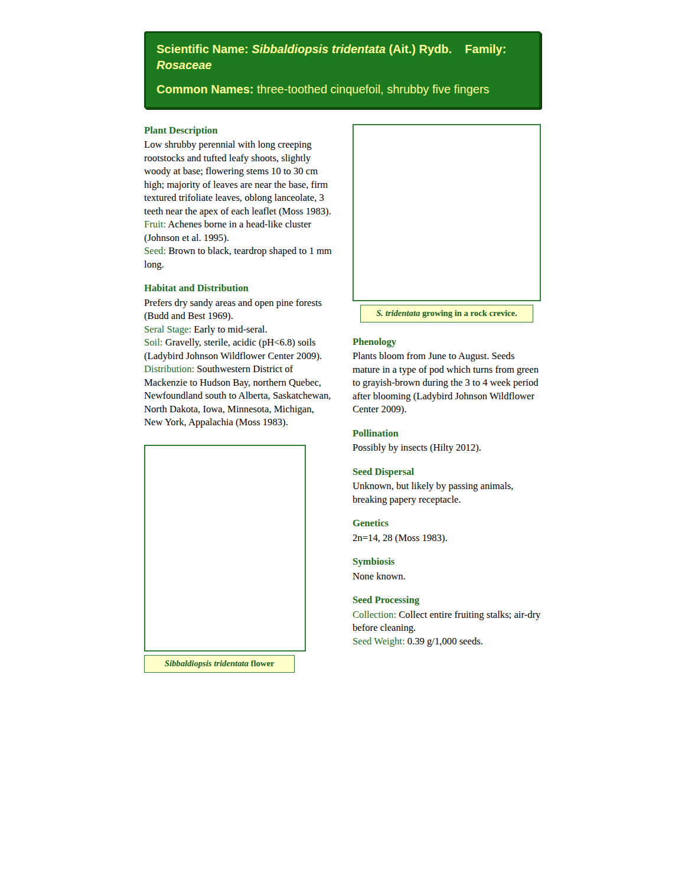Scientific Name: Sibbaldiopsis tridentata (Ait.) Rydb. Family: Rosaceae
Common Names: three-toothed cinquefoil, shrubby five fingers
Plant Description
Low shrubby perennial with long creeping rootstocks and tufted leafy shoots, slightly woody at base; flowering stems 10 to 30 cm high; majority of leaves are near the base, firm textured trifoliate leaves, oblong lanceolate, 3 teeth near the apex of each leaflet (Moss 1983).
Fruit: Achenes borne in a head-like cluster (Johnson et al. 1995).
Seed: Brown to black, teardrop shaped to 1 mm long.
Habitat and Distribution
Prefers dry sandy areas and open pine forests (Budd and Best 1969).
Seral Stage: Early to mid-seral.
Soil: Gravelly, sterile, acidic (pH<6.8) soils (Ladybird Johnson Wildflower Center 2009).
Distribution: Southwestern District of Mackenzie to Hudson Bay, northern Quebec, Newfoundland south to Alberta, Saskatchewan, North Dakota, Iowa, Minnesota, Michigan, New York, Appalachia (Moss 1983).
Sibbaldiopsis tridentata flower
S. tridentata growing in a rock crevice.
Phenology
Plants bloom from June to August. Seeds mature in a type of pod which turns from green to grayish-brown during the 3 to 4 week period after blooming (Ladybird Johnson Wildflower Center 2009).
Pollination
Possibly by insects (Hilty 2012).
Seed Dispersal
Unknown, but likely by passing animals, breaking papery receptacle.
Genetics
2n=14, 28 (Moss 1983).
Symbiosis
None known.
Seed Processing
Collection: Collect entire fruiting stalks; air-dry before cleaning.
Seed Weight: 0.39 g/1,000 seeds.